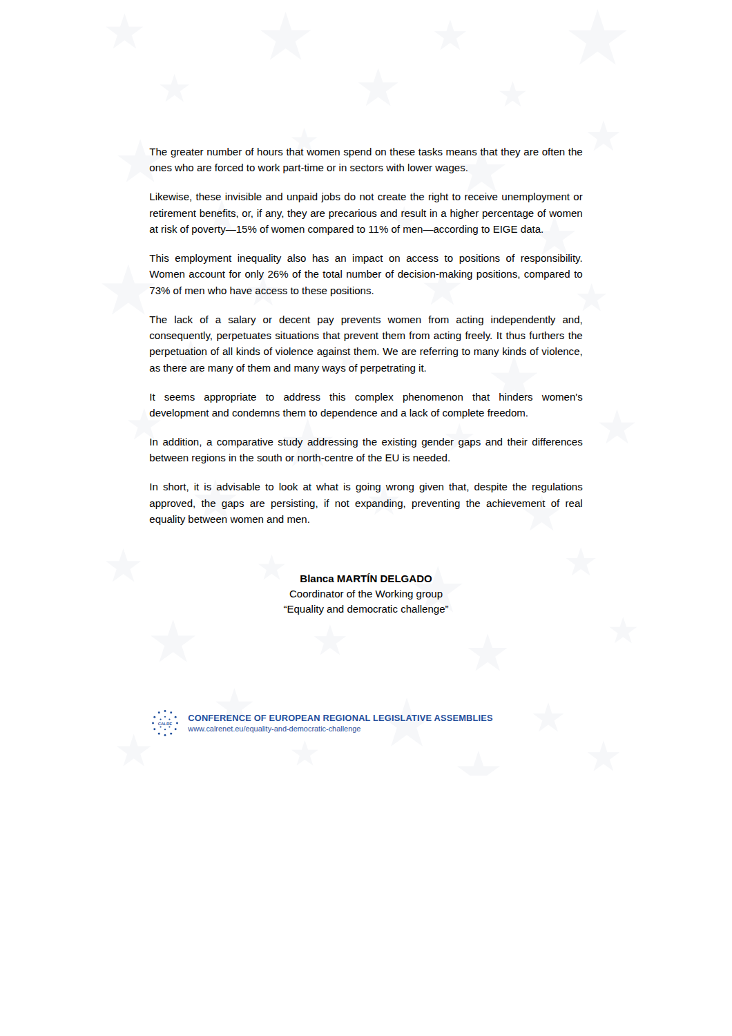★ ★ ★ ★ ★ ★ ★ ★ ★ ★ ★ ★ ★ ★ ★ ★ ★ ★ ★ ★ ★ ★ ★ ★ ★ ★ ★ ★ ★ ★ ★ ★ ★ ★ ★ ★ ★ ★ ★ ★ ★ ★ ★
The greater number of hours that women spend on these tasks means that they are often the ones who are forced to work part-time or in sectors with lower wages.
Likewise, these invisible and unpaid jobs do not create the right to receive unemployment or retirement benefits, or, if any, they are precarious and result in a higher percentage of women at risk of poverty—15% of women compared to 11% of men—according to EIGE data.
This employment inequality also has an impact on access to positions of responsibility. Women account for only 26% of the total number of decision-making positions, compared to 73% of men who have access to these positions.
The lack of a salary or decent pay prevents women from acting independently and, consequently, perpetuates situations that prevent them from acting freely. It thus furthers the perpetuation of all kinds of violence against them. We are referring to many kinds of violence, as there are many of them and many ways of perpetrating it.
It seems appropriate to address this complex phenomenon that hinders women's development and condemns them to dependence and a lack of complete freedom.
In addition, a comparative study addressing the existing gender gaps and their differences between regions in the south or north-centre of the EU is needed.
In short, it is advisable to look at what is going wrong given that, despite the regulations approved, the gaps are persisting, if not expanding, preventing the achievement of real equality between women and men.
Blanca MARTÍN DELGADO
Coordinator of the Working group
“Equality and democratic challenge”
CALRE
CONFERENCE OF EUROPEAN REGIONAL LEGISLATIVE ASSEMBLIES
www.calrenet.eu/equality-and-democratic-challenge